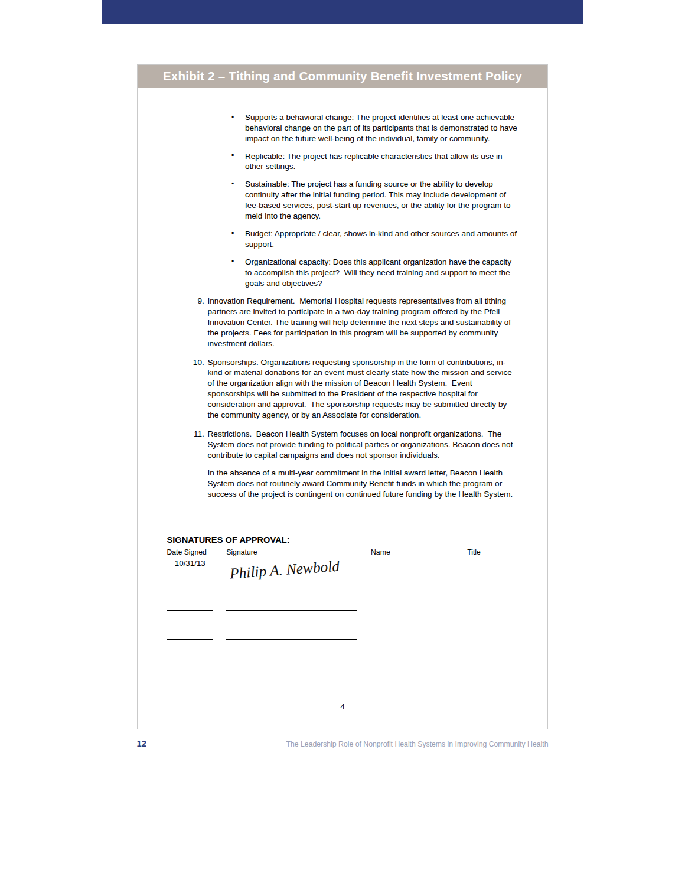Exhibit 2 – Tithing and Community Benefit Investment Policy
Supports a behavioral change: The project identifies at least one achievable behavioral change on the part of its participants that is demonstrated to have impact on the future well-being of the individual, family or community.
Replicable: The project has replicable characteristics that allow its use in other settings.
Sustainable: The project has a funding source or the ability to develop continuity after the initial funding period. This may include development of fee-based services, post-start up revenues, or the ability for the program to meld into the agency.
Budget: Appropriate / clear, shows in-kind and other sources and amounts of support.
Organizational capacity: Does this applicant organization have the capacity to accomplish this project? Will they need training and support to meet the goals and objectives?
9. Innovation Requirement. Memorial Hospital requests representatives from all tithing partners are invited to participate in a two-day training program offered by the Pfeil Innovation Center. The training will help determine the next steps and sustainability of the projects. Fees for participation in this program will be supported by community investment dollars.
10. Sponsorships. Organizations requesting sponsorship in the form of contributions, in-kind or material donations for an event must clearly state how the mission and service of the organization align with the mission of Beacon Health System. Event sponsorships will be submitted to the President of the respective hospital for consideration and approval. The sponsorship requests may be submitted directly by the community agency, or by an Associate for consideration.
11. Restrictions. Beacon Health System focuses on local nonprofit organizations. The System does not provide funding to political parties or organizations. Beacon does not contribute to capital campaigns and does not sponsor individuals.
In the absence of a multi-year commitment in the initial award letter, Beacon Health System does not routinely award Community Benefit funds in which the program or success of the project is contingent on continued future funding by the Health System.
SIGNATURES OF APPROVAL:
| Date Signed | Signature | Name | Title |
| 10/31/13 | Philip A. Newbold | | |
4
12
The Leadership Role of Nonprofit Health Systems in Improving Community Health